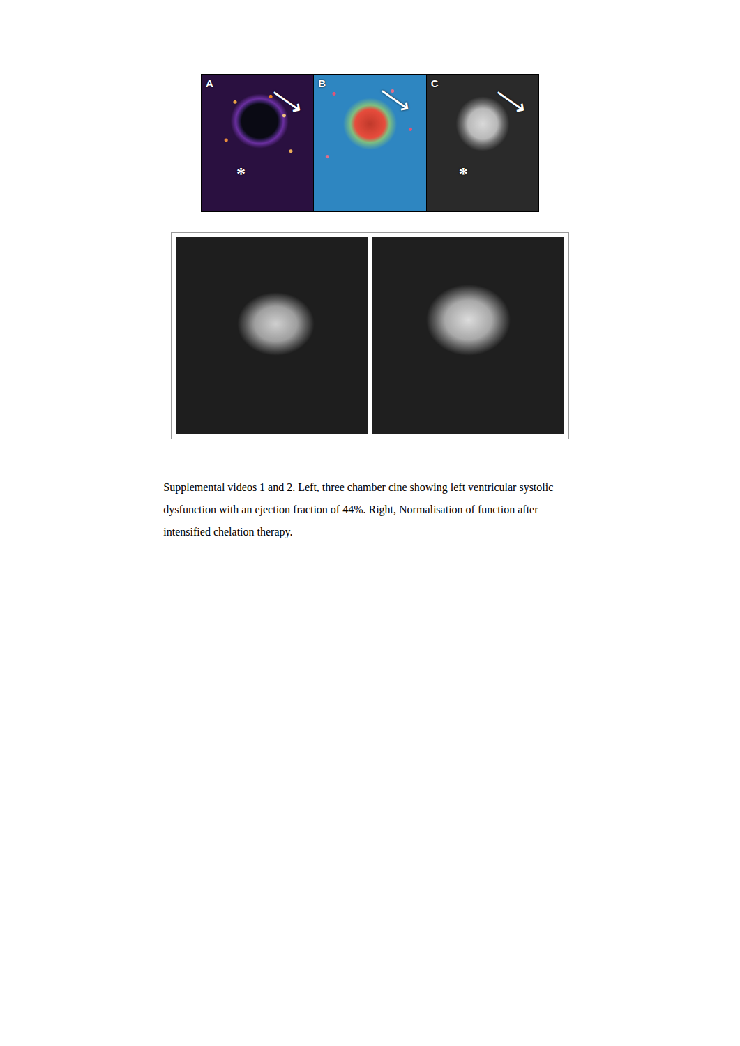A ⟶ *
B ⟶
C ⟶ *
Supplemental videos 1 and 2. Left, three chamber cine showing left ventricular systolic dysfunction with an ejection fraction of 44%. Right, Normalisation of function after intensified chelation therapy.